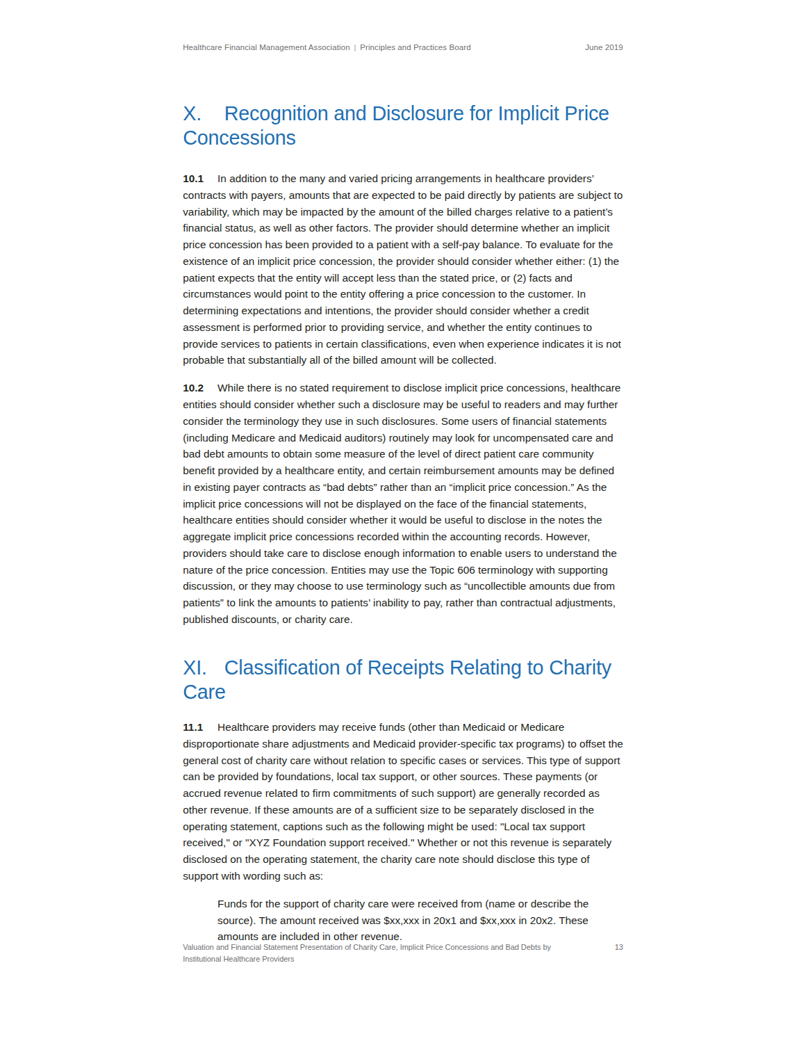Healthcare Financial Management Association|Principles and Practices Board
June 2019
X. Recognition and Disclosure for Implicit Price Concessions
10.1 In addition to the many and varied pricing arrangements in healthcare providers’ contracts with payers, amounts that are expected to be paid directly by patients are subject to variability, which may be impacted by the amount of the billed charges relative to a patient’s financial status, as well as other factors. The provider should determine whether an implicit price concession has been provided to a patient with a self-pay balance. To evaluate for the existence of an implicit price concession, the provider should consider whether either: (1) the patient expects that the entity will accept less than the stated price, or (2) facts and circumstances would point to the entity offering a price concession to the customer. In determining expectations and intentions, the provider should consider whether a credit assessment is performed prior to providing service, and whether the entity continues to provide services to patients in certain classifications, even when experience indicates it is not probable that substantially all of the billed amount will be collected.
10.2 While there is no stated requirement to disclose implicit price concessions, healthcare entities should consider whether such a disclosure may be useful to readers and may further consider the terminology they use in such disclosures. Some users of financial statements (including Medicare and Medicaid auditors) routinely may look for uncompensated care and bad debt amounts to obtain some measure of the level of direct patient care community benefit provided by a healthcare entity, and certain reimbursement amounts may be defined in existing payer contracts as “bad debts” rather than an “implicit price concession.” As the implicit price concessions will not be displayed on the face of the financial statements, healthcare entities should consider whether it would be useful to disclose in the notes the aggregate implicit price concessions recorded within the accounting records. However, providers should take care to disclose enough information to enable users to understand the nature of the price concession. Entities may use the Topic 606 terminology with supporting discussion, or they may choose to use terminology such as “uncollectible amounts due from patients” to link the amounts to patients’ inability to pay, rather than contractual adjustments, published discounts, or charity care.
XI. Classification of Receipts Relating to Charity Care
11.1 Healthcare providers may receive funds (other than Medicaid or Medicare disproportionate share adjustments and Medicaid provider-specific tax programs) to offset the general cost of charity care without relation to specific cases or services. This type of support can be provided by foundations, local tax support, or other sources. These payments (or accrued revenue related to firm commitments of such support) are generally recorded as other revenue. If these amounts are of a sufficient size to be separately disclosed in the operating statement, captions such as the following might be used: "Local tax support received," or "XYZ Foundation support received." Whether or not this revenue is separately disclosed on the operating statement, the charity care note should disclose this type of support with wording such as:
Funds for the support of charity care were received from (name or describe the source). The amount received was $xx,xxx in 20x1 and $xx,xxx in 20x2. These amounts are included in other revenue.
Valuation and Financial Statement Presentation of Charity Care, Implicit Price Concessions and Bad Debts by Institutional Healthcare Providers
13